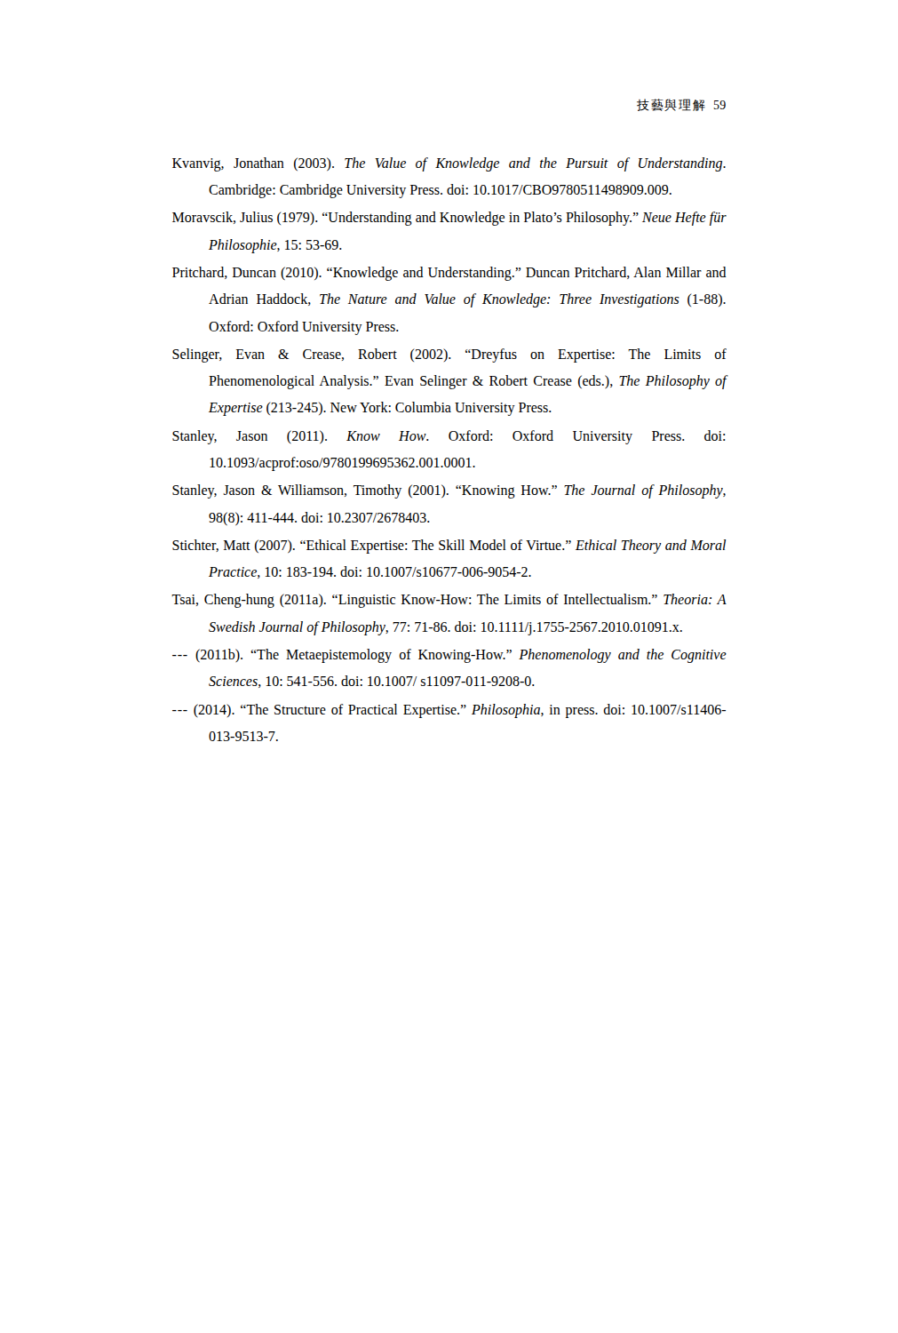技藝與理解 59
Kvanvig, Jonathan (2003). The Value of Knowledge and the Pursuit of Understanding. Cambridge: Cambridge University Press. doi: 10.1017/CBO9780511498909.009.
Moravscik, Julius (1979). “Understanding and Knowledge in Plato’s Philosophy.” Neue Hefte für Philosophie, 15: 53-69.
Pritchard, Duncan (2010). “Knowledge and Understanding.” Duncan Pritchard, Alan Millar and Adrian Haddock, The Nature and Value of Knowledge: Three Investigations (1-88). Oxford: Oxford University Press.
Selinger, Evan & Crease, Robert (2002). “Dreyfus on Expertise: The Limits of Phenomenological Analysis.” Evan Selinger & Robert Crease (eds.), The Philosophy of Expertise (213-245). New York: Columbia University Press.
Stanley, Jason (2011). Know How. Oxford: Oxford University Press. doi: 10.1093/acprof:oso/9780199695362.001.0001.
Stanley, Jason & Williamson, Timothy (2001). “Knowing How.” The Journal of Philosophy, 98(8): 411-444. doi: 10.2307/2678403.
Stichter, Matt (2007). “Ethical Expertise: The Skill Model of Virtue.” Ethical Theory and Moral Practice, 10: 183-194. doi: 10.1007/s10677-006-9054-2.
Tsai, Cheng-hung (2011a). “Linguistic Know-How: The Limits of Intellectualism.” Theoria: A Swedish Journal of Philosophy, 77: 71-86. doi: 10.1111/j.1755-2567.2010.01091.x.
--- (2011b). “The Metaepistemology of Knowing-How.” Phenomenology and the Cognitive Sciences, 10: 541-556. doi: 10.1007/ s11097-011-9208-0.
--- (2014). “The Structure of Practical Expertise.” Philosophia, in press. doi: 10.1007/s11406-013-9513-7.